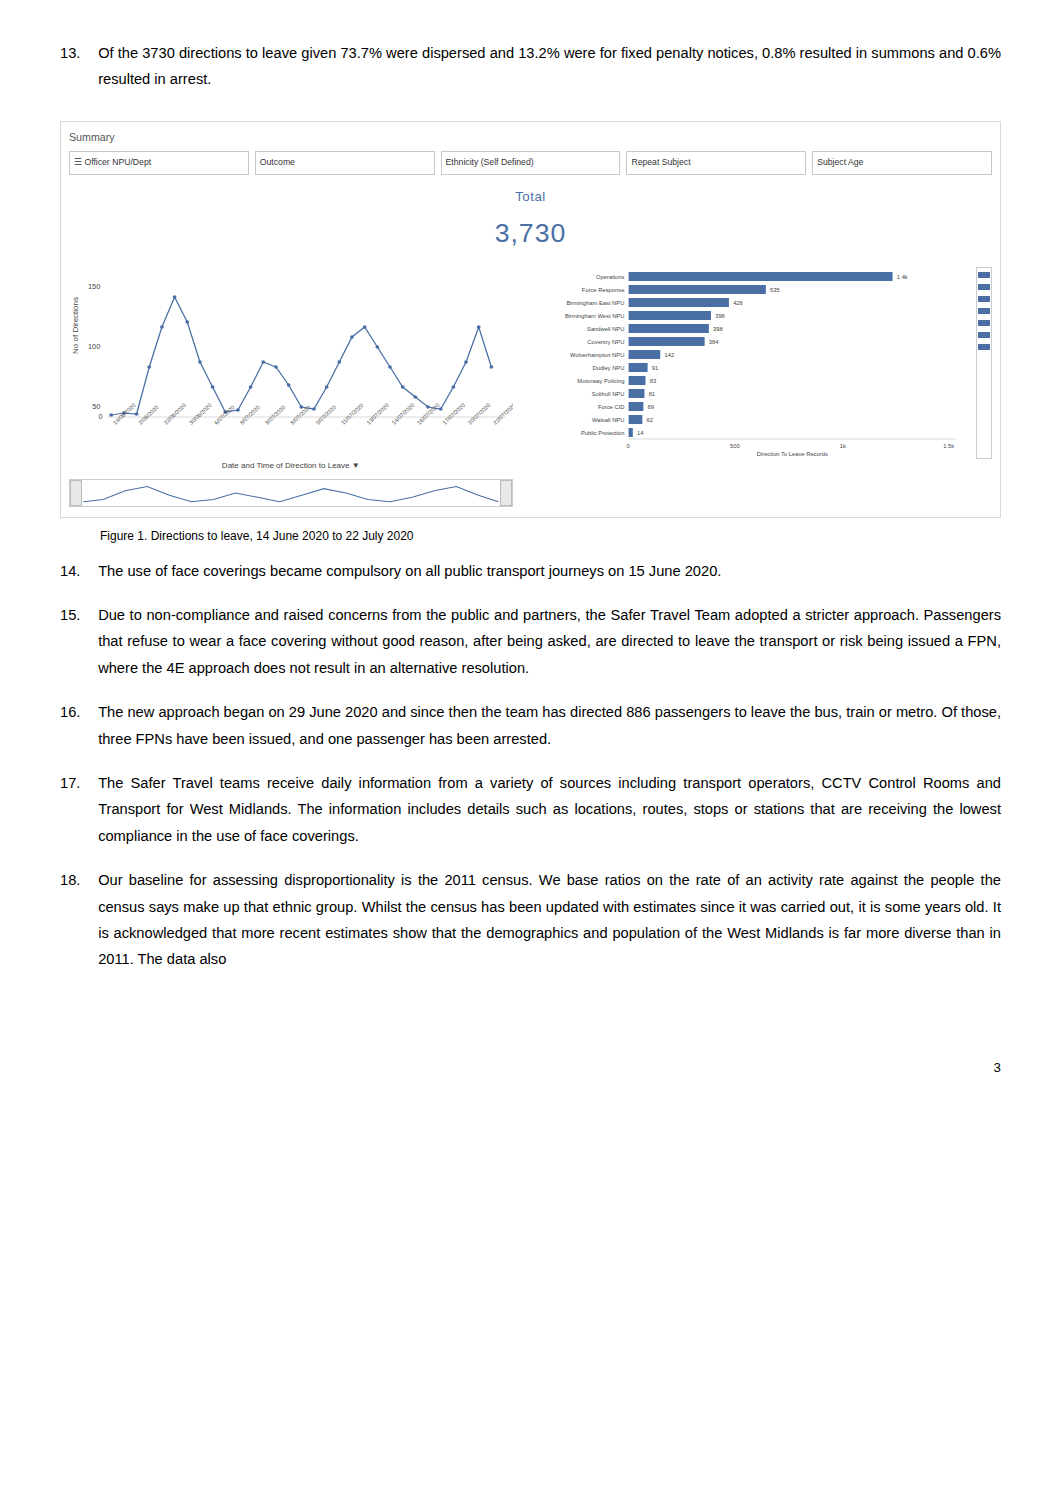13. Of the 3730 directions to leave given 73.7% were dispersed and 13.2% were for fixed penalty notices, 0.8% resulted in summons and 0.6% resulted in arrest.
Summary
☰ Officer NPU/Dept
Outcome
Ethnicity (Self Defined)
Repeat Subject
Subject Age
Total
3,730
No of Directions
150 100 50 0 14/06/2020 2/06/2020 22/06/2020 30/06/2020 6/07/2020 8/07/2020 8/07/2020 8/07/2020 9/07/2020 11/07/2020 13/07/2020 14/07/2020 16/07/2020 17/07/2020 20/07/2020 22/07/2020
Date and Time of Direction to Leave ▼
Operations Force Response Birmingham East NPU Birmingham West NPU Sandwell NPU Coventry NPU Wolverhampton NPU Dudley NPU Motorway Policing Solihull NPU Force CID Walsall NPU Public Protection 1.4k 535 428 398 398 384 142 91 83 81 69 62 14 0 500 1k 1.5k Direction To Leave Records
Figure 1. Directions to leave, 14 June 2020 to 22 July 2020
14. The use of face coverings became compulsory on all public transport journeys on 15 June 2020.
15. Due to non-compliance and raised concerns from the public and partners, the Safer Travel Team adopted a stricter approach. Passengers that refuse to wear a face covering without good reason, after being asked, are directed to leave the transport or risk being issued a FPN, where the 4E approach does not result in an alternative resolution.
16. The new approach began on 29 June 2020 and since then the team has directed 886 passengers to leave the bus, train or metro. Of those, three FPNs have been issued, and one passenger has been arrested.
17. The Safer Travel teams receive daily information from a variety of sources including transport operators, CCTV Control Rooms and Transport for West Midlands. The information includes details such as locations, routes, stops or stations that are receiving the lowest compliance in the use of face coverings.
18. Our baseline for assessing disproportionality is the 2011 census. We base ratios on the rate of an activity rate against the people the census says make up that ethnic group. Whilst the census has been updated with estimates since it was carried out, it is some years old. It is acknowledged that more recent estimates show that the demographics and population of the West Midlands is far more diverse than in 2011. The data also
3